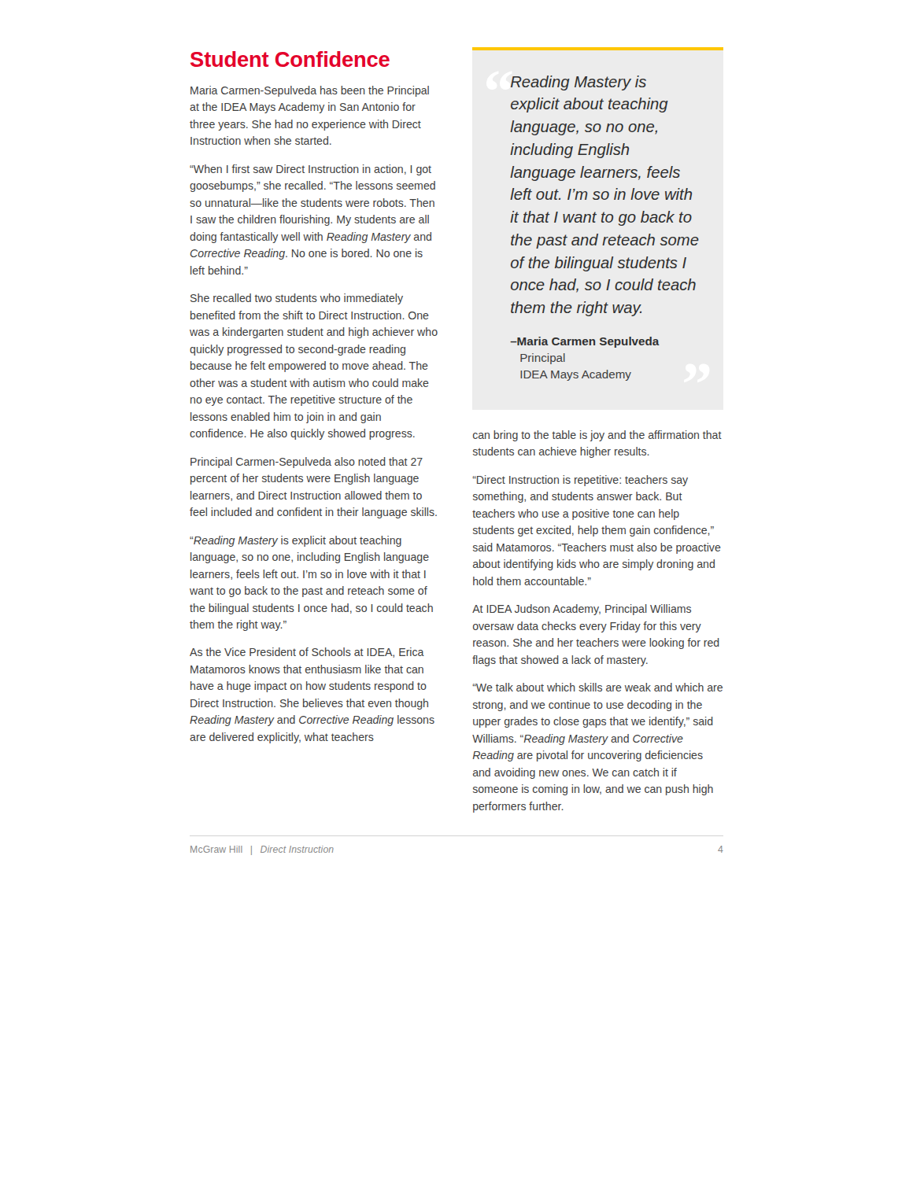Student Confidence
Maria Carmen-Sepulveda has been the Principal at the IDEA Mays Academy in San Antonio for three years. She had no experience with Direct Instruction when she started.
“When I first saw Direct Instruction in action, I got goosebumps,” she recalled. “The lessons seemed so unnatural—like the students were robots. Then I saw the children flourishing. My students are all doing fantastically well with Reading Mastery and Corrective Reading. No one is bored. No one is left behind.”
She recalled two students who immediately benefited from the shift to Direct Instruction. One was a kindergarten student and high achiever who quickly progressed to second-grade reading because he felt empowered to move ahead. The other was a student with autism who could make no eye contact. The repetitive structure of the lessons enabled him to join in and gain confidence. He also quickly showed progress.
Principal Carmen-Sepulveda also noted that 27 percent of her students were English language learners, and Direct Instruction allowed them to feel included and confident in their language skills.
“Reading Mastery is explicit about teaching language, so no one, including English language learners, feels left out. I’m so in love with it that I want to go back to the past and reteach some of the bilingual students I once had, so I could teach them the right way.”
As the Vice President of Schools at IDEA, Erica Matamoros knows that enthusiasm like that can have a huge impact on how students respond to Direct Instruction. She believes that even though Reading Mastery and Corrective Reading lessons are delivered explicitly, what teachers
“ ”
Reading Mastery is explicit about teaching language, so no one, including English language learners, feels left out. I’m so in love with it that I want to go back to the past and reteach some of the bilingual students I once had, so I could teach them the right way.
–Maria Carmen Sepulveda Principal IDEA Mays Academy
can bring to the table is joy and the affirmation that students can achieve higher results.
“Direct Instruction is repetitive: teachers say something, and students answer back. But teachers who use a positive tone can help students get excited, help them gain confidence,” said Matamoros. “Teachers must also be proactive about identifying kids who are simply droning and hold them accountable.”
At IDEA Judson Academy, Principal Williams oversaw data checks every Friday for this very reason. She and her teachers were looking for red flags that showed a lack of mastery.
“We talk about which skills are weak and which are strong, and we continue to use decoding in the upper grades to close gaps that we identify,” said Williams. “Reading Mastery and Corrective Reading are pivotal for uncovering deficiencies and avoiding new ones. We can catch it if someone is coming in low, and we can push high performers further.
McGraw Hill | Direct Instruction
4